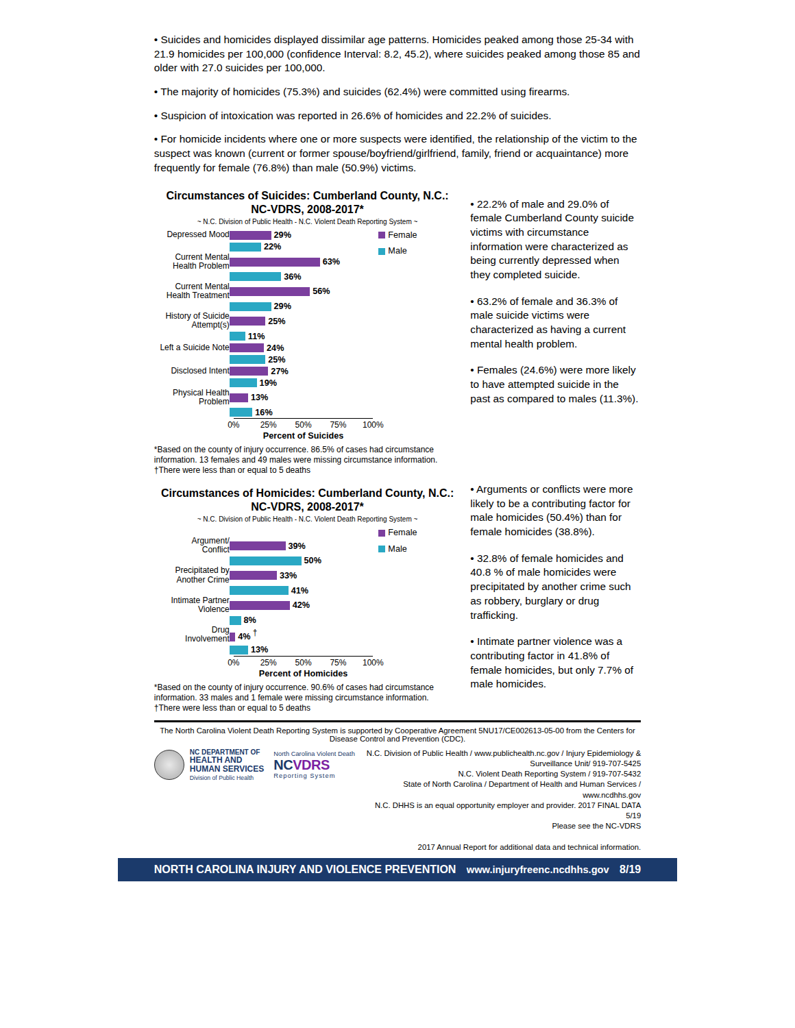• Suicides and homicides displayed dissimilar age patterns. Homicides peaked among those 25-34 with 21.9 homicides per 100,000 (confidence Interval: 8.2, 45.2), where suicides peaked among those 85 and older with 27.0 suicides per 100,000.
• The majority of homicides (75.3%) and suicides (62.4%) were committed using firearms.
• Suspicion of intoxication was reported in 26.6% of homicides and 22.2% of suicides.
• For homicide incidents where one or more suspects were identified, the relationship of the victim to the suspect was known (current or former spouse/boyfriend/girlfriend, family, friend or acquaintance) more frequently for female (76.8%) than male (50.9%) victims.
Circumstances of Suicides: Cumberland County, N.C.:
NC-VDRS, 2008-2017*
~ N.C. Division of Public Health - N.C. Violent Death Reporting System ~
| Depressed Mood | 29% | Female Male |
| | 22% |
| Current Mental Health Problem | 63% |
| | 36% |
| Current Mental Health Treatment | 56% |
| | 29% |
| History of Suicide Attempt(s) | 25% |
| | 11% |
| Left a Suicide Note | 24% |
| | 25% |
| Disclosed Intent | 27% |
| | 19% |
| Physical Health Problem | 13% |
| | 16% |
0% 25% 50% 75% 100%
Percent of Suicides
*Based on the county of injury occurrence. 86.5% of cases had circumstance information. 13 females and 49 males were missing circumstance information.
†There were less than or equal to 5 deaths
• 22.2% of male and 29.0% of female Cumberland County suicide victims with circumstance information were characterized as being currently depressed when they completed suicide.
• 63.2% of female and 36.3% of male suicide victims were characterized as having a current mental health problem.
• Females (24.6%) were more likely to have attempted suicide in the past as compared to males (11.3%).
Circumstances of Homicides: Cumberland County, N.C.:
NC-VDRS, 2008-2017*
~ N.C. Division of Public Health - N.C. Violent Death Reporting System ~
| | | Female Male |
| Argument/ Conflict | 39% |
| | 50% |
| Precipitated by Another Crime | 33% |
| | 41% |
| Intimate Partner Violence | 42% |
| | 8% |
| Drug Involvement | 4% † |
| | 13% | |
0% 25% 50% 75% 100%
Percent of Homicides
*Based on the county of injury occurrence. 90.6% of cases had circumstance information. 33 males and 1 female were missing circumstance information.
†There were less than or equal to 5 deaths
• Arguments or conflicts were more likely to be a contributing factor for male homicides (50.4%) than for female homicides (38.8%).
• 32.8% of female homicides and 40.8 % of male homicides were precipitated by another crime such as robbery, burglary or drug trafficking.
• Intimate partner violence was a contributing factor in 41.8% of female homicides, but only 7.7% of male homicides.
The North Carolina Violent Death Reporting System is supported by Cooperative Agreement 5NU17/CE002613-05-00 from the Centers for Disease Control and Prevention (CDC).
NC DEPARTMENT OF
HEALTH AND
HUMAN SERVICES
Division of Public Health
North Carolina Violent Death
NC VDRS
Reporting System
N.C. Division of Public Health / www.publichealth.nc.gov / Injury Epidemiology & Surveillance Unit/ 919-707-5425
N.C. Violent Death Reporting System / 919-707-5432
State of North Carolina / Department of Health and Human Services / www.ncdhhs.gov
N.C. DHHS is an equal opportunity employer and provider. 2017 FINAL DATA 5/19
Please see the NC-VDRS
2017 Annual Report for additional data and technical information.
NORTH CAROLINA INJURY AND VIOLENCE PREVENTION www.injuryfreenc.ncdhhs.gov 8/19